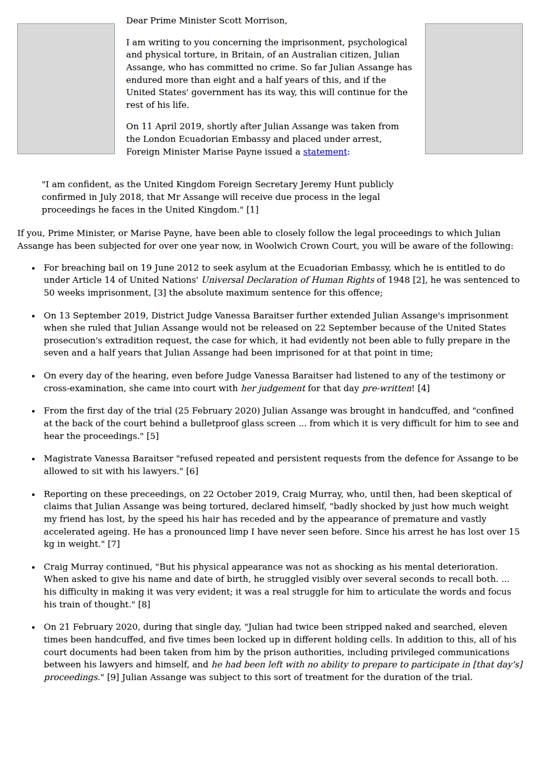Dear Prime Minister Scott Morrison,
I am writing to you concerning the imprisonment, psychological and physical torture, in Britain, of an Australian citizen, Julian Assange, who has committed no crime. So far Julian Assange has endured more than eight and a half years of this, and if the United States' government has its way, this will continue for the rest of his life.
On 11 April 2019, shortly after Julian Assange was taken from the London Ecuadorian Embassy and placed under arrest, Foreign Minister Marise Payne issued a statement:
"I am confident, as the United Kingdom Foreign Secretary Jeremy Hunt publicly confirmed in July 2018, that Mr Assange will receive due process in the legal proceedings he faces in the United Kingdom." [1]
If you, Prime Minister, or Marise Payne, have been able to closely follow the legal proceedings to which Julian Assange has been subjected for over one year now, in Woolwich Crown Court, you will be aware of the following:
For breaching bail on 19 June 2012 to seek asylum at the Ecuadorian Embassy, which he is entitled to do under Article 14 of United Nations' Universal Declaration of Human Rights of 1948 [2], he was sentenced to 50 weeks imprisonment, [3] the absolute maximum sentence for this offence;
On 13 September 2019, District Judge Vanessa Baraitser further extended Julian Assange's imprisonment when she ruled that Julian Assange would not be released on 22 September because of the United States prosecution's extradition request, the case for which, it had evidently not been able to fully prepare in the seven and a half years that Julian Assange had been imprisoned for at that point in time;
On every day of the hearing, even before Judge Vanessa Baraitser had listened to any of the testimony or cross-examination, she came into court with her judgement for that day pre-written! [4]
From the first day of the trial (25 February 2020) Julian Assange was brought in handcuffed, and "confined at the back of the court behind a bulletproof glass screen ... from which it is very difficult for him to see and hear the proceedings." [5]
Magistrate Vanessa Baraitser "refused repeated and persistent requests from the defence for Assange to be allowed to sit with his lawyers." [6]
Reporting on these preceedings, on 22 October 2019, Craig Murray, who, until then, had been skeptical of claims that Julian Assange was being tortured, declared himself, "badly shocked by just how much weight my friend has lost, by the speed his hair has receded and by the appearance of premature and vastly accelerated ageing. He has a pronounced limp I have never seen before. Since his arrest he has lost over 15 kg in weight." [7]
Craig Murray continued, "But his physical appearance was not as shocking as his mental deterioration. When asked to give his name and date of birth, he struggled visibly over several seconds to recall both. ... his difficulty in making it was very evident; it was a real struggle for him to articulate the words and focus his train of thought." [8]
On 21 February 2020, during that single day, "Julian had twice been stripped naked and searched, eleven times been handcuffed, and five times been locked up in different holding cells. In addition to this, all of his court documents had been taken from him by the prison authorities, including privileged communications between his lawyers and himself, and he had been left with no ability to prepare to participate in [that day's] proceedings." [9] Julian Assange was subject to this sort of treatment for the duration of the trial.